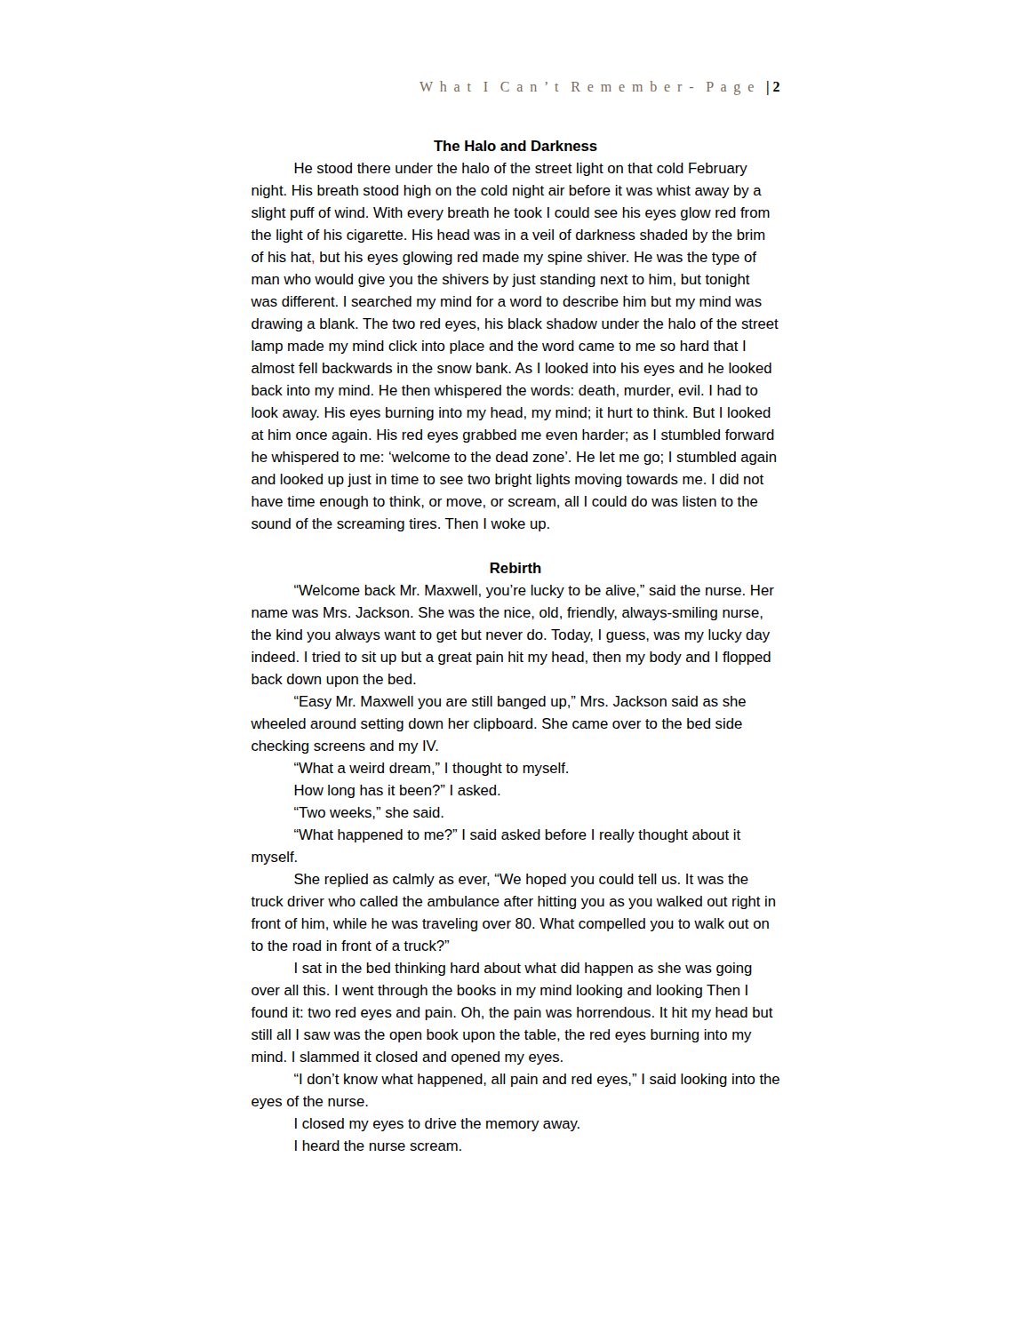W h a t I C a n ’ t R e m e m b e r - P a g e | 2
The Halo and Darkness
He stood there under the halo of the street light on that cold February night. His breath stood high on the cold night air before it was whist away by a slight puff of wind. With every breath he took I could see his eyes glow red from the light of his cigarette. His head was in a veil of darkness shaded by the brim of his hat, but his eyes glowing red made my spine shiver. He was the type of man who would give you the shivers by just standing next to him, but tonight was different. I searched my mind for a word to describe him but my mind was drawing a blank. The two red eyes, his black shadow under the halo of the street lamp made my mind click into place and the word came to me so hard that I almost fell backwards in the snow bank. As I looked into his eyes and he looked back into my mind. He then whispered the words: death, murder, evil. I had to look away. His eyes burning into my head, my mind; it hurt to think. But I looked at him once again. His red eyes grabbed me even harder; as I stumbled forward he whispered to me: ‘welcome to the dead zone’. He let me go; I stumbled again and looked up just in time to see two bright lights moving towards me. I did not have time enough to think, or move, or scream, all I could do was listen to the sound of the screaming tires. Then I woke up.
Rebirth
“Welcome back Mr. Maxwell, you’re lucky to be alive,” said the nurse. Her name was Mrs. Jackson. She was the nice, old, friendly, always-smiling nurse, the kind you always want to get but never do. Today, I guess, was my lucky day indeed. I tried to sit up but a great pain hit my head, then my body and I flopped back down upon the bed.
“Easy Mr. Maxwell you are still banged up,” Mrs. Jackson said as she wheeled around setting down her clipboard. She came over to the bed side checking screens and my IV.
“What a weird dream,” I thought to myself.
How long has it been?” I asked.
“Two weeks,” she said.
“What happened to me?” I said asked before I really thought about it myself.
She replied as calmly as ever, “We hoped you could tell us. It was the truck driver who called the ambulance after hitting you as you walked out right in front of him, while he was traveling over 80. What compelled you to walk out on to the road in front of a truck?”
I sat in the bed thinking hard about what did happen as she was going over all this. I went through the books in my mind looking and looking Then I found it: two red eyes and pain. Oh, the pain was horrendous. It hit my head but still all I saw was the open book upon the table, the red eyes burning into my mind. I slammed it closed and opened my eyes.
“I don’t know what happened, all pain and red eyes,” I said looking into the eyes of the nurse.
I closed my eyes to drive the memory away.
I heard the nurse scream.